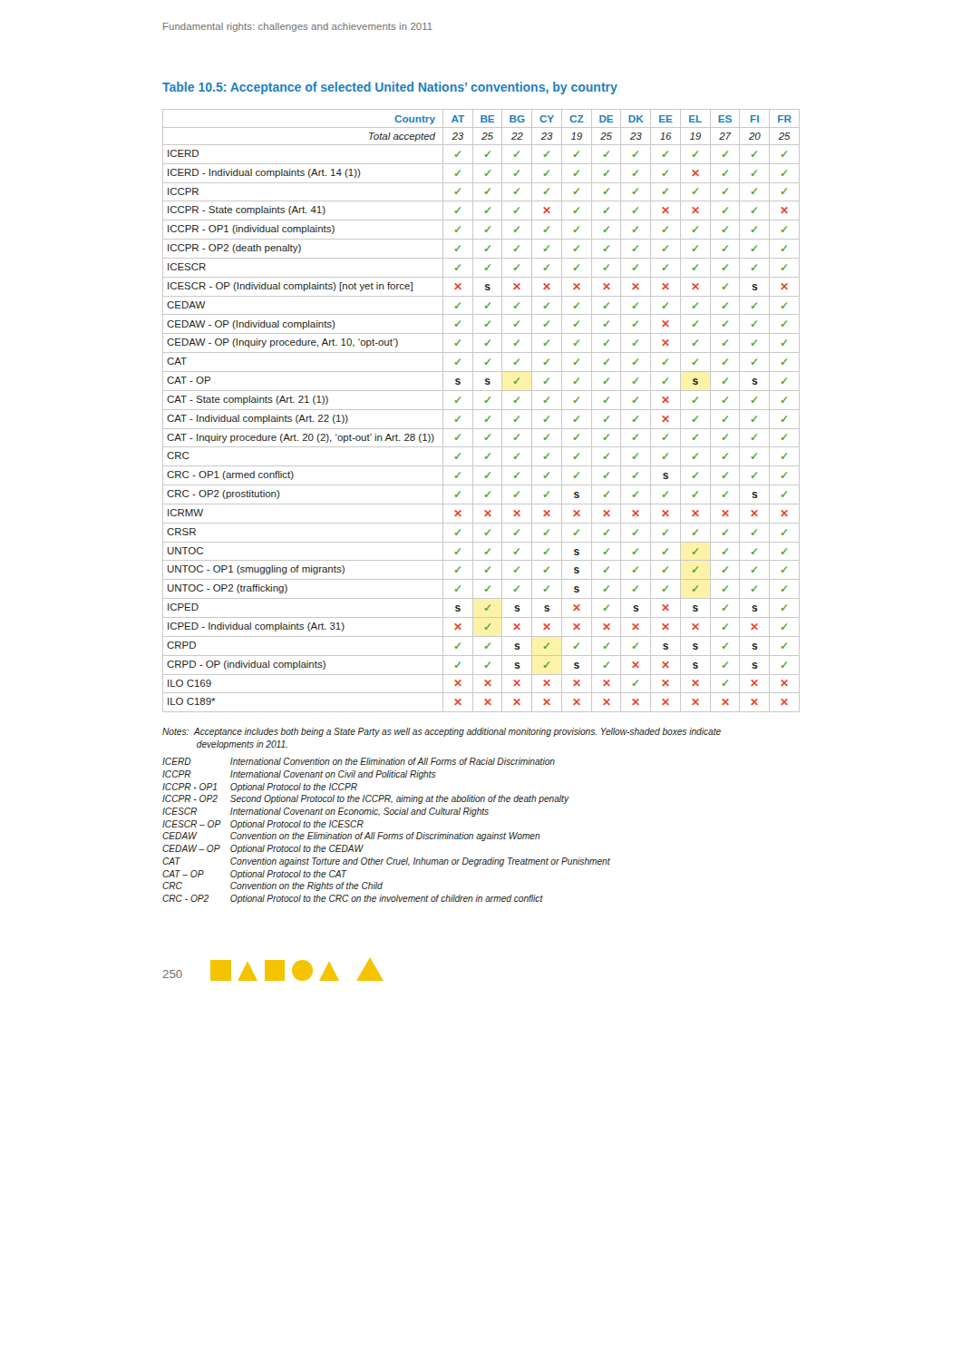Fundamental rights: challenges and achievements in 2011
Table 10.5: Acceptance of selected United Nations’ conventions, by country
| Country | AT | BE | BG | CY | CZ | DE | DK | EE | EL | ES | FI | FR |
| --- | --- | --- | --- | --- | --- | --- | --- | --- | --- | --- | --- | --- |
| Total accepted | 23 | 25 | 22 | 23 | 19 | 25 | 23 | 16 | 19 | 27 | 20 | 25 |
| ICERD | ✓ | ✓ | ✓ | ✓ | ✓ | ✓ | ✓ | ✓ | ✓ | ✓ | ✓ | ✓ |
| ICERD - Individual complaints (Art. 14 (1)) | ✓ | ✓ | ✓ | ✓ | ✓ | ✓ | ✓ | ✓ | ✕ | ✓ | ✓ | ✓ |
| ICCPR | ✓ | ✓ | ✓ | ✓ | ✓ | ✓ | ✓ | ✓ | ✓ | ✓ | ✓ | ✓ |
| ICCPR - State complaints (Art. 41) | ✓ | ✓ | ✓ | ✕ | ✓ | ✓ | ✓ | ✕ | ✕ | ✓ | ✓ | ✕ |
| ICCPR - OP1 (individual complaints) | ✓ | ✓ | ✓ | ✓ | ✓ | ✓ | ✓ | ✓ | ✓ | ✓ | ✓ | ✓ |
| ICCPR - OP2 (death penalty) | ✓ | ✓ | ✓ | ✓ | ✓ | ✓ | ✓ | ✓ | ✓ | ✓ | ✓ | ✓ |
| ICESCR | ✓ | ✓ | ✓ | ✓ | ✓ | ✓ | ✓ | ✓ | ✓ | ✓ | ✓ | ✓ |
| ICESCR - OP (Individual complaints) [not yet in force] | ✕ | s | ✕ | ✕ | ✕ | ✕ | ✕ | ✕ | ✕ | ✓ | s | ✕ |
| CEDAW | ✓ | ✓ | ✓ | ✓ | ✓ | ✓ | ✓ | ✓ | ✓ | ✓ | ✓ | ✓ |
| CEDAW - OP (Individual complaints) | ✓ | ✓ | ✓ | ✓ | ✓ | ✓ | ✓ | ✕ | ✓ | ✓ | ✓ | ✓ |
| CEDAW - OP (Inquiry procedure, Art. 10, ‘opt-out’) | ✓ | ✓ | ✓ | ✓ | ✓ | ✓ | ✓ | ✕ | ✓ | ✓ | ✓ | ✓ |
| CAT | ✓ | ✓ | ✓ | ✓ | ✓ | ✓ | ✓ | ✓ | ✓ | ✓ | ✓ | ✓ |
| CAT - OP | s | s | ✓ | ✓ | ✓ | ✓ | ✓ | ✓ | s | ✓ | s | ✓ |
| CAT - State complaints (Art. 21 (1)) | ✓ | ✓ | ✓ | ✓ | ✓ | ✓ | ✓ | ✕ | ✓ | ✓ | ✓ | ✓ |
| CAT - Individual complaints (Art. 22 (1)) | ✓ | ✓ | ✓ | ✓ | ✓ | ✓ | ✓ | ✕ | ✓ | ✓ | ✓ | ✓ |
| CAT - Inquiry procedure (Art. 20 (2), ‘opt-out’ in Art. 28 (1)) | ✓ | ✓ | ✓ | ✓ | ✓ | ✓ | ✓ | ✓ | ✓ | ✓ | ✓ | ✓ |
| CRC | ✓ | ✓ | ✓ | ✓ | ✓ | ✓ | ✓ | ✓ | ✓ | ✓ | ✓ | ✓ |
| CRC - OP1 (armed conflict) | ✓ | ✓ | ✓ | ✓ | ✓ | ✓ | ✓ | s | ✓ | ✓ | ✓ | ✓ |
| CRC - OP2 (prostitution) | ✓ | ✓ | ✓ | ✓ | s | ✓ | ✓ | ✓ | ✓ | ✓ | s | ✓ |
| ICRMW | ✕ | ✕ | ✕ | ✕ | ✕ | ✕ | ✕ | ✕ | ✕ | ✕ | ✕ | ✕ |
| CRSR | ✓ | ✓ | ✓ | ✓ | ✓ | ✓ | ✓ | ✓ | ✓ | ✓ | ✓ | ✓ |
| UNTOC | ✓ | ✓ | ✓ | ✓ | s | ✓ | ✓ | ✓ | ✓ | ✓ | ✓ | ✓ |
| UNTOC - OP1 (smuggling of migrants) | ✓ | ✓ | ✓ | ✓ | s | ✓ | ✓ | ✓ | ✓ | ✓ | ✓ | ✓ |
| UNTOC - OP2 (trafficking) | ✓ | ✓ | ✓ | ✓ | s | ✓ | ✓ | ✓ | ✓ | ✓ | ✓ | ✓ |
| ICPED | s | ✓ | s | s | ✕ | ✓ | s | ✕ | s | ✓ | s | ✓ |
| ICPED - Individual complaints (Art. 31) | ✕ | ✓ | ✕ | ✕ | ✕ | ✕ | ✕ | ✕ | ✕ | ✓ | ✕ | ✓ |
| CRPD | ✓ | ✓ | s | ✓ | ✓ | ✓ | ✓ | s | s | ✓ | s | ✓ |
| CRPD - OP (individual complaints) | ✓ | ✓ | s | ✓ | s | ✓ | ✕ | ✕ | s | ✓ | s | ✓ |
| ILO C169 | ✕ | ✕ | ✕ | ✕ | ✕ | ✕ | ✓ | ✕ | ✕ | ✓ | ✕ | ✕ |
| ILO C189* | ✕ | ✕ | ✕ | ✕ | ✕ | ✕ | ✕ | ✕ | ✕ | ✕ | ✕ | ✕ |
Notes: Acceptance includes both being a State Party as well as accepting additional monitoring provisions. Yellow-shaded boxes indicate
developments in 2011.
| ICERD | International Convention on the Elimination of All Forms of Racial Discrimination |
| ICCPR | International Covenant on Civil and Political Rights |
| ICCPR - OP1 | Optional Protocol to the ICCPR |
| ICCPR - OP2 | Second Optional Protocol to the ICCPR, aiming at the abolition of the death penalty |
| ICESCR | International Covenant on Economic, Social and Cultural Rights |
| ICESCR – OP | Optional Protocol to the ICESCR |
| CEDAW | Convention on the Elimination of All Forms of Discrimination against Women |
| CEDAW – OP | Optional Protocol to the CEDAW |
| CAT | Convention against Torture and Other Cruel, Inhuman or Degrading Treatment or Punishment |
| CAT – OP | Optional Protocol to the CAT |
| CRC | Convention on the Rights of the Child |
| CRC - OP2 | Optional Protocol to the CRC on the involvement of children in armed conflict |
250